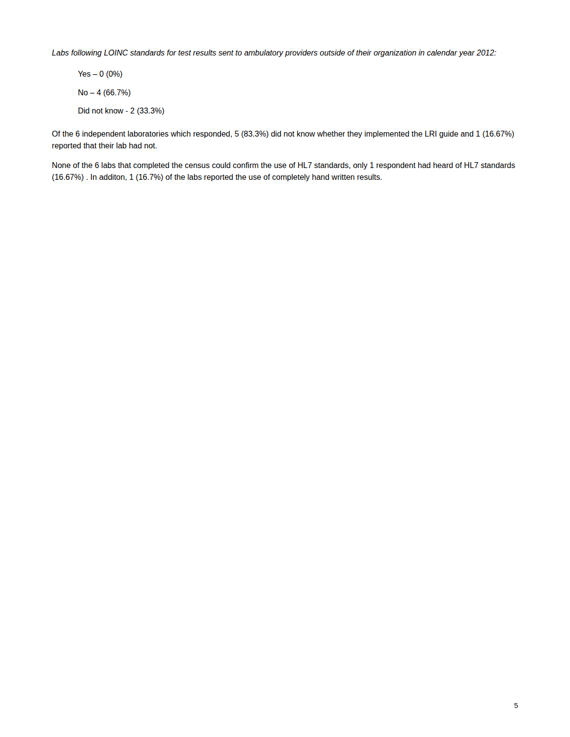Labs following LOINC standards for test results sent to ambulatory providers outside of their organization in calendar year 2012:
Yes – 0 (0%)
No – 4 (66.7%)
Did not know - 2 (33.3%)
Of the 6 independent laboratories which responded, 5 (83.3%) did not know whether they implemented the LRI guide and 1 (16.67%) reported that their lab had not.
None of the 6 labs that completed the census could confirm the use of HL7 standards, only 1 respondent had heard of HL7 standards (16.67%) . In additon, 1 (16.7%) of the labs reported the use of completely hand written results.
5